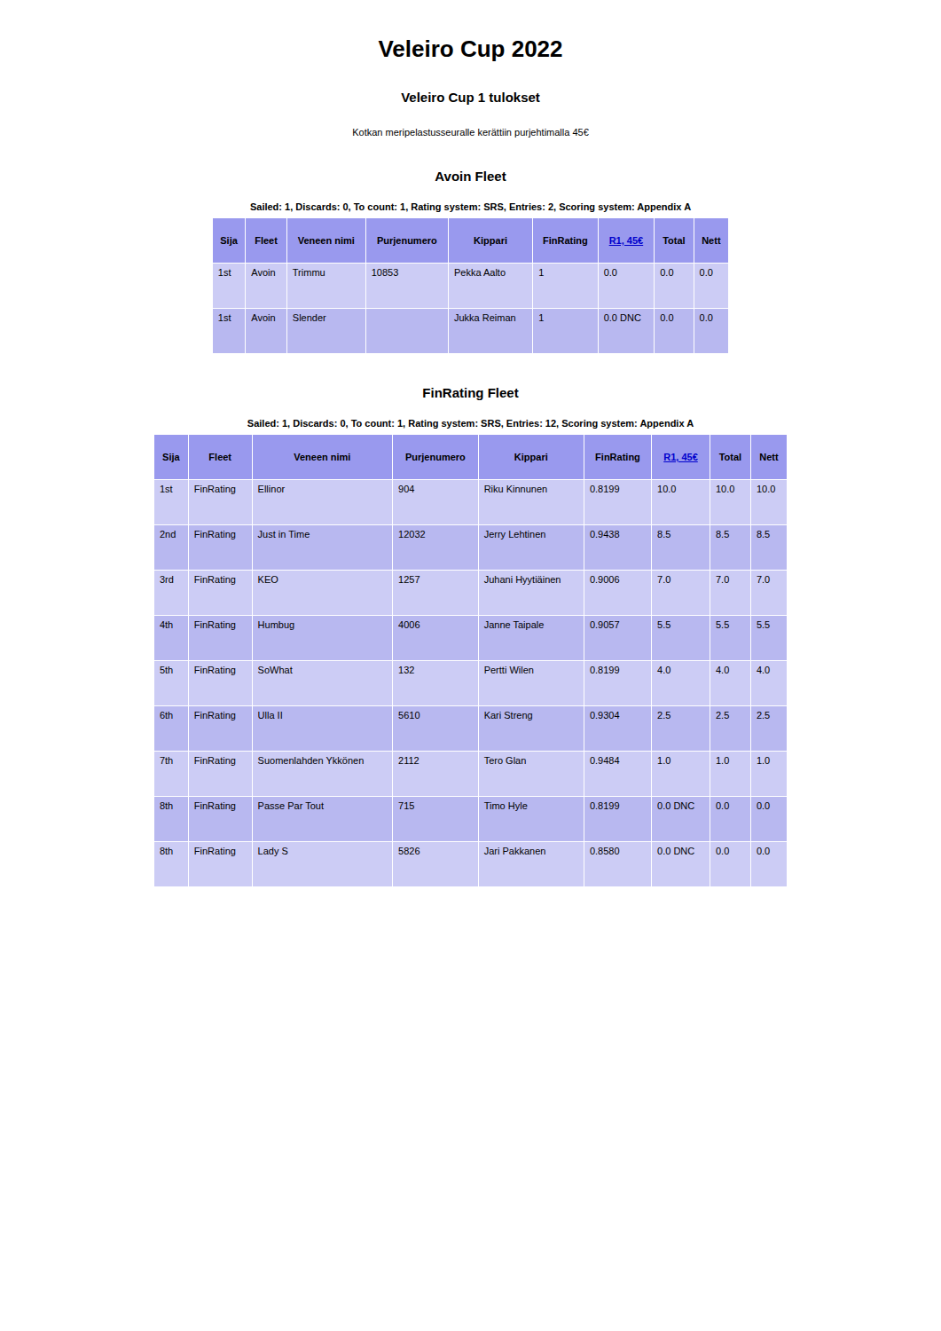Veleiro Cup 2022
Veleiro Cup 1 tulokset
Kotkan meripelastusseuralle kerättiin purjehtimalla 45€
Avoin Fleet
Sailed: 1, Discards: 0, To count: 1, Rating system: SRS, Entries: 2, Scoring system: Appendix A
| Sija | Fleet | Veneen nimi | Purjenumero | Kippari | FinRating | R1, 45€ | Total | Nett |
| --- | --- | --- | --- | --- | --- | --- | --- | --- |
| 1st | Avoin | Trimmu | 10853 | Pekka Aalto | 1 | 0.0 | 0.0 | 0.0 |
| 1st | Avoin | Slender | | Jukka Reiman | 1 | 0.0 DNC | 0.0 | 0.0 |
FinRating Fleet
Sailed: 1, Discards: 0, To count: 1, Rating system: SRS, Entries: 12, Scoring system: Appendix A
| Sija | Fleet | Veneen nimi | Purjenumero | Kippari | FinRating | R1, 45€ | Total | Nett |
| --- | --- | --- | --- | --- | --- | --- | --- | --- |
| 1st | FinRating | Ellinor | 904 | Riku Kinnunen | 0.8199 | 10.0 | 10.0 | 10.0 |
| 2nd | FinRating | Just in Time | 12032 | Jerry Lehtinen | 0.9438 | 8.5 | 8.5 | 8.5 |
| 3rd | FinRating | KEO | 1257 | Juhani Hyytiäinen | 0.9006 | 7.0 | 7.0 | 7.0 |
| 4th | FinRating | Humbug | 4006 | Janne Taipale | 0.9057 | 5.5 | 5.5 | 5.5 |
| 5th | FinRating | SoWhat | 132 | Pertti Wilen | 0.8199 | 4.0 | 4.0 | 4.0 |
| 6th | FinRating | Ulla II | 5610 | Kari Streng | 0.9304 | 2.5 | 2.5 | 2.5 |
| 7th | FinRating | Suomenlahden Ykkönen | 2112 | Tero Glan | 0.9484 | 1.0 | 1.0 | 1.0 |
| 8th | FinRating | Passe Par Tout | 715 | Timo Hyle | 0.8199 | 0.0 DNC | 0.0 | 0.0 |
| 8th | FinRating | Lady S | 5826 | Jari Pakkanen | 0.8580 | 0.0 DNC | 0.0 | 0.0 |